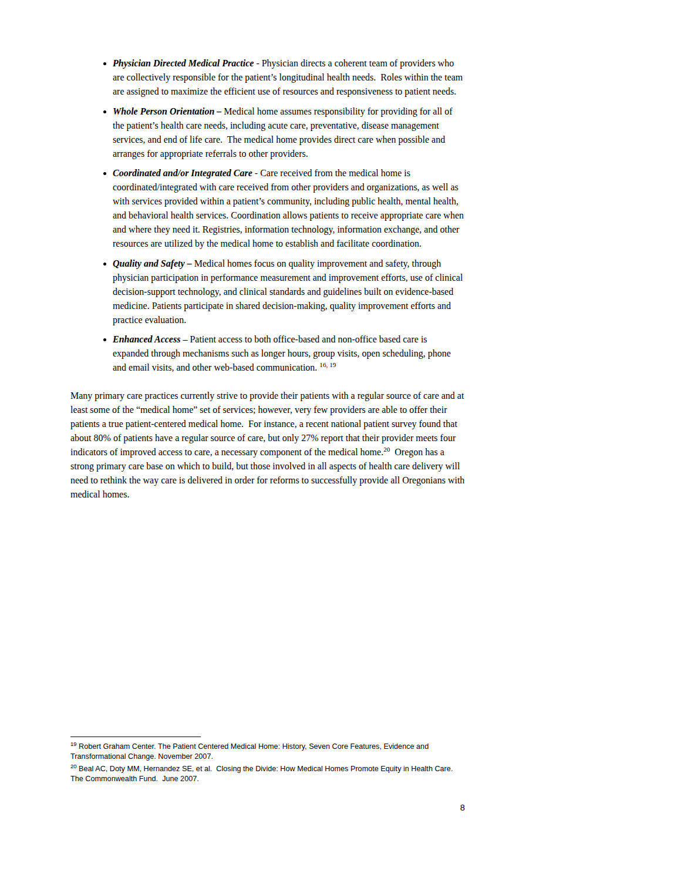Physician Directed Medical Practice - Physician directs a coherent team of providers who are collectively responsible for the patient’s longitudinal health needs. Roles within the team are assigned to maximize the efficient use of resources and responsiveness to patient needs.
Whole Person Orientation – Medical home assumes responsibility for providing for all of the patient’s health care needs, including acute care, preventative, disease management services, and end of life care. The medical home provides direct care when possible and arranges for appropriate referrals to other providers.
Coordinated and/or Integrated Care - Care received from the medical home is coordinated/integrated with care received from other providers and organizations, as well as with services provided within a patient’s community, including public health, mental health, and behavioral health services. Coordination allows patients to receive appropriate care when and where they need it. Registries, information technology, information exchange, and other resources are utilized by the medical home to establish and facilitate coordination.
Quality and Safety – Medical homes focus on quality improvement and safety, through physician participation in performance measurement and improvement efforts, use of clinical decision-support technology, and clinical standards and guidelines built on evidence-based medicine. Patients participate in shared decision-making, quality improvement efforts and practice evaluation.
Enhanced Access – Patient access to both office-based and non-office based care is expanded through mechanisms such as longer hours, group visits, open scheduling, phone and email visits, and other web-based communication. 16, 19
Many primary care practices currently strive to provide their patients with a regular source of care and at least some of the “medical home” set of services; however, very few providers are able to offer their patients a true patient-centered medical home. For instance, a recent national patient survey found that about 80% of patients have a regular source of care, but only 27% report that their provider meets four indicators of improved access to care, a necessary component of the medical home.20 Oregon has a strong primary care base on which to build, but those involved in all aspects of health care delivery will need to rethink the way care is delivered in order for reforms to successfully provide all Oregonians with medical homes.
19 Robert Graham Center. The Patient Centered Medical Home: History, Seven Core Features, Evidence and Transformational Change. November 2007.
20 Beal AC, Doty MM, Hernandez SE, et al. Closing the Divide: How Medical Homes Promote Equity in Health Care. The Commonwealth Fund. June 2007.
8